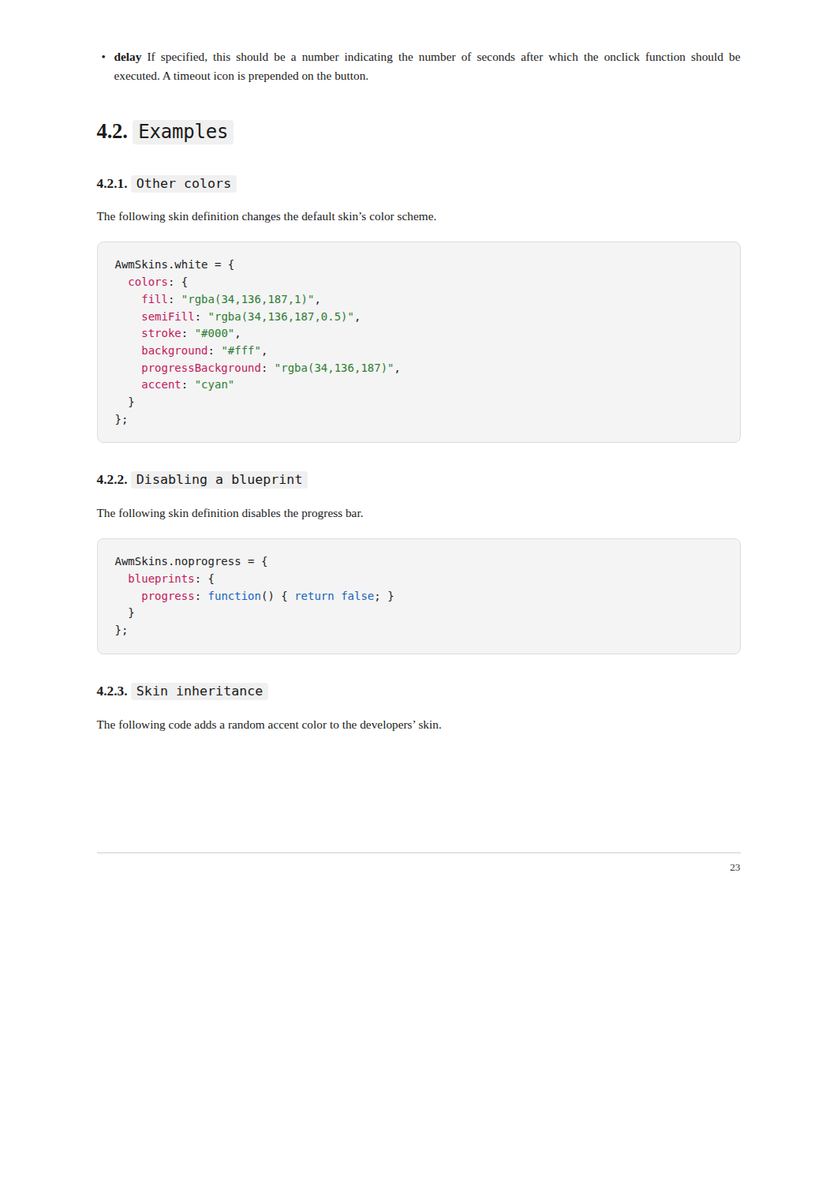delay If specified, this should be a number indicating the number of seconds after which the onclick function should be executed. A timeout icon is prepended on the button.
4.2. Examples
4.2.1. Other colors
The following skin definition changes the default skin’s color scheme.
AwmSkins.white = {
  colors: {
    fill: "rgba(34,136,187,1)",
    semiFill: "rgba(34,136,187,0.5)",
    stroke: "#000",
    background: "#fff",
    progressBackground: "rgba(34,136,187)",
    accent: "cyan"
  }
};
4.2.2. Disabling a blueprint
The following skin definition disables the progress bar.
AwmSkins.noprogress = {
  blueprints: {
    progress: function() { return false; }
  }
};
4.2.3. Skin inheritance
The following code adds a random accent color to the developers’ skin.
23